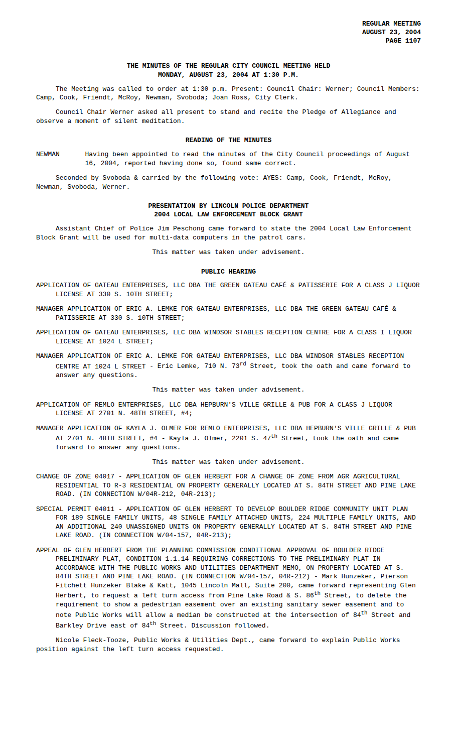REGULAR MEETING
AUGUST 23, 2004
PAGE 1107
THE MINUTES OF THE REGULAR CITY COUNCIL MEETING HELD
MONDAY, AUGUST 23, 2004 AT 1:30 P.M.
The Meeting was called to order at 1:30 p.m. Present: Council Chair: Werner; Council Members: Camp, Cook, Friendt, McRoy, Newman, Svoboda; Joan Ross, City Clerk.
Council Chair Werner asked all present to stand and recite the Pledge of Allegiance and observe a moment of silent meditation.
READING OF THE MINUTES
NEWMAN
Having been appointed to read the minutes of the City Council proceedings of August 16, 2004, reported having done so, found same correct.
Seconded by Svoboda & carried by the following vote: AYES: Camp, Cook, Friendt, McRoy, Newman, Svoboda, Werner.
PRESENTATION BY LINCOLN POLICE DEPARTMENT
2004 LOCAL LAW ENFORCEMENT BLOCK GRANT
Assistant Chief of Police Jim Peschong came forward to state the 2004 Local Law Enforcement Block Grant will be used for multi-data computers in the patrol cars.
This matter was taken under advisement.
PUBLIC HEARING
APPLICATION OF GATEAU ENTERPRISES, LLC DBA THE GREEN GATEAU CAFÉ & PATISSERIE FOR A CLASS J LIQUOR LICENSE AT 330 S. 10TH STREET;
MANAGER APPLICATION OF ERIC A. LEMKE FOR GATEAU ENTERPRISES, LLC DBA THE GREEN GATEAU CAFÉ & PATISSERIE AT 330 S. 10TH STREET;
APPLICATION OF GATEAU ENTERPRISES, LLC DBA WINDSOR STABLES RECEPTION CENTRE FOR A CLASS I LIQUOR LICENSE AT 1024 L STREET;
MANAGER APPLICATION OF ERIC A. LEMKE FOR GATEAU ENTERPRISES, LLC DBA WINDSOR STABLES RECEPTION CENTRE AT 1024 L STREET - Eric Lemke, 710 N. 73rd Street, took the oath and came forward to answer any questions.
This matter was taken under advisement.
APPLICATION OF REMLO ENTERPRISES, LLC DBA HEPBURN'S VILLE GRILLE & PUB FOR A CLASS J LIQUOR LICENSE AT 2701 N. 48TH STREET, #4;
MANAGER APPLICATION OF KAYLA J. OLMER FOR REMLO ENTERPRISES, LLC DBA HEPBURN'S VILLE GRILLE & PUB AT 2701 N. 48TH STREET, #4 - Kayla J. Olmer, 2201 S. 47th Street, took the oath and came forward to answer any questions.
This matter was taken under advisement.
CHANGE OF ZONE 04017 - APPLICATION OF GLEN HERBERT FOR A CHANGE OF ZONE FROM AGR AGRICULTURAL RESIDENTIAL TO R-3 RESIDENTIAL ON PROPERTY GENERALLY LOCATED AT S. 84TH STREET AND PINE LAKE ROAD. (IN CONNECTION W/04R-212, 04R-213);
SPECIAL PERMIT 04011 - APPLICATION OF GLEN HERBERT TO DEVELOP BOULDER RIDGE COMMUNITY UNIT PLAN FOR 189 SINGLE FAMILY UNITS, 48 SINGLE FAMILY ATTACHED UNITS, 224 MULTIPLE FAMILY UNITS, AND AN ADDITIONAL 240 UNASSIGNED UNITS ON PROPERTY GENERALLY LOCATED AT S. 84TH STREET AND PINE LAKE ROAD. (IN CONNECTION W/04-157, 04R-213);
APPEAL OF GLEN HERBERT FROM THE PLANNING COMMISSION CONDITIONAL APPROVAL OF BOULDER RIDGE PRELIMINARY PLAT, CONDITION 1.1.14 REQUIRING CORRECTIONS TO THE PRELIMINARY PLAT IN ACCORDANCE WITH THE PUBLIC WORKS AND UTILITIES DEPARTMENT MEMO, ON PROPERTY LOCATED AT S. 84TH STREET AND PINE LAKE ROAD. (IN CONNECTION W/04-157, 04R-212) - Mark Hunzeker, Pierson Fitchett Hunzeker Blake & Katt, 1045 Lincoln Mall, Suite 200, came forward representing Glen Herbert, to request a left turn access from Pine Lake Road & S. 86th Street, to delete the requirement to show a pedestrian easement over an existing sanitary sewer easement and to note Public Works will allow a median be constructed at the intersection of 84th Street and Barkley Drive east of 84th Street. Discussion followed.
Nicole Fleck-Tooze, Public Works & Utilities Dept., came forward to explain Public Works position against the left turn access requested.